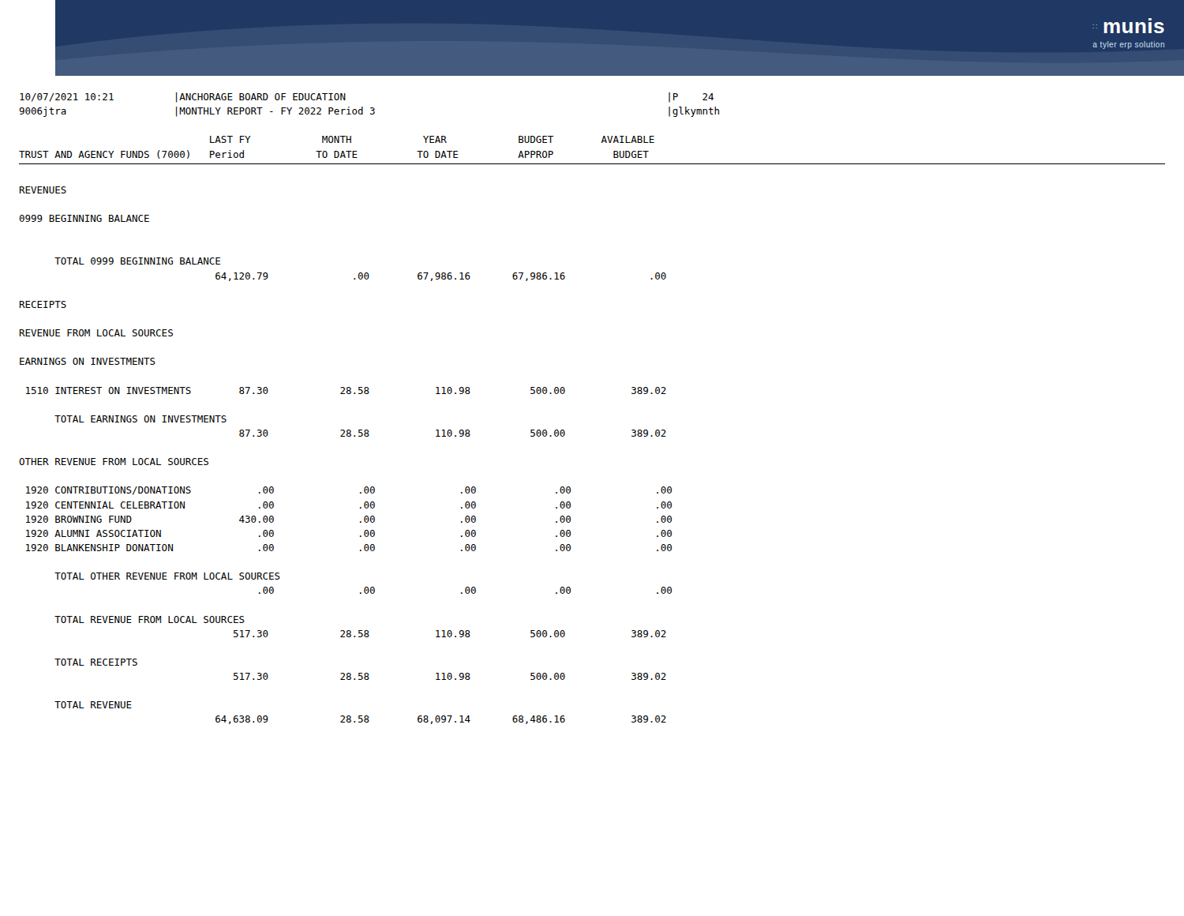∷munis
a tyler erp solution
10/07/2021 10:21          |ANCHORAGE BOARD OF EDUCATION                                                      |P    24
9006jtra                  |MONTHLY REPORT - FY 2022 Period 3                                                 |glkymnth

                                LAST FY            MONTH            YEAR            BUDGET        AVAILABLE
TRUST AND AGENCY FUNDS (7000)   Period            TO DATE          TO DATE          APPROP          BUDGET

REVENUES

0999 BEGINNING BALANCE


      TOTAL 0999 BEGINNING BALANCE
                                 64,120.79              .00        67,986.16       67,986.16              .00

RECEIPTS

REVENUE FROM LOCAL SOURCES

EARNINGS ON INVESTMENTS

 1510 INTEREST ON INVESTMENTS        87.30            28.58           110.98          500.00           389.02

      TOTAL EARNINGS ON INVESTMENTS
                                     87.30            28.58           110.98          500.00           389.02

OTHER REVENUE FROM LOCAL SOURCES

 1920 CONTRIBUTIONS/DONATIONS           .00              .00              .00             .00              .00
 1920 CENTENNIAL CELEBRATION            .00              .00              .00             .00              .00
 1920 BROWNING FUND                  430.00              .00              .00             .00              .00
 1920 ALUMNI ASSOCIATION                .00              .00              .00             .00              .00
 1920 BLANKENSHIP DONATION              .00              .00              .00             .00              .00

      TOTAL OTHER REVENUE FROM LOCAL SOURCES
                                        .00              .00              .00             .00              .00

      TOTAL REVENUE FROM LOCAL SOURCES
                                    517.30            28.58           110.98          500.00           389.02

      TOTAL RECEIPTS
                                    517.30            28.58           110.98          500.00           389.02

      TOTAL REVENUE
                                 64,638.09            28.58        68,097.14       68,486.16           389.02